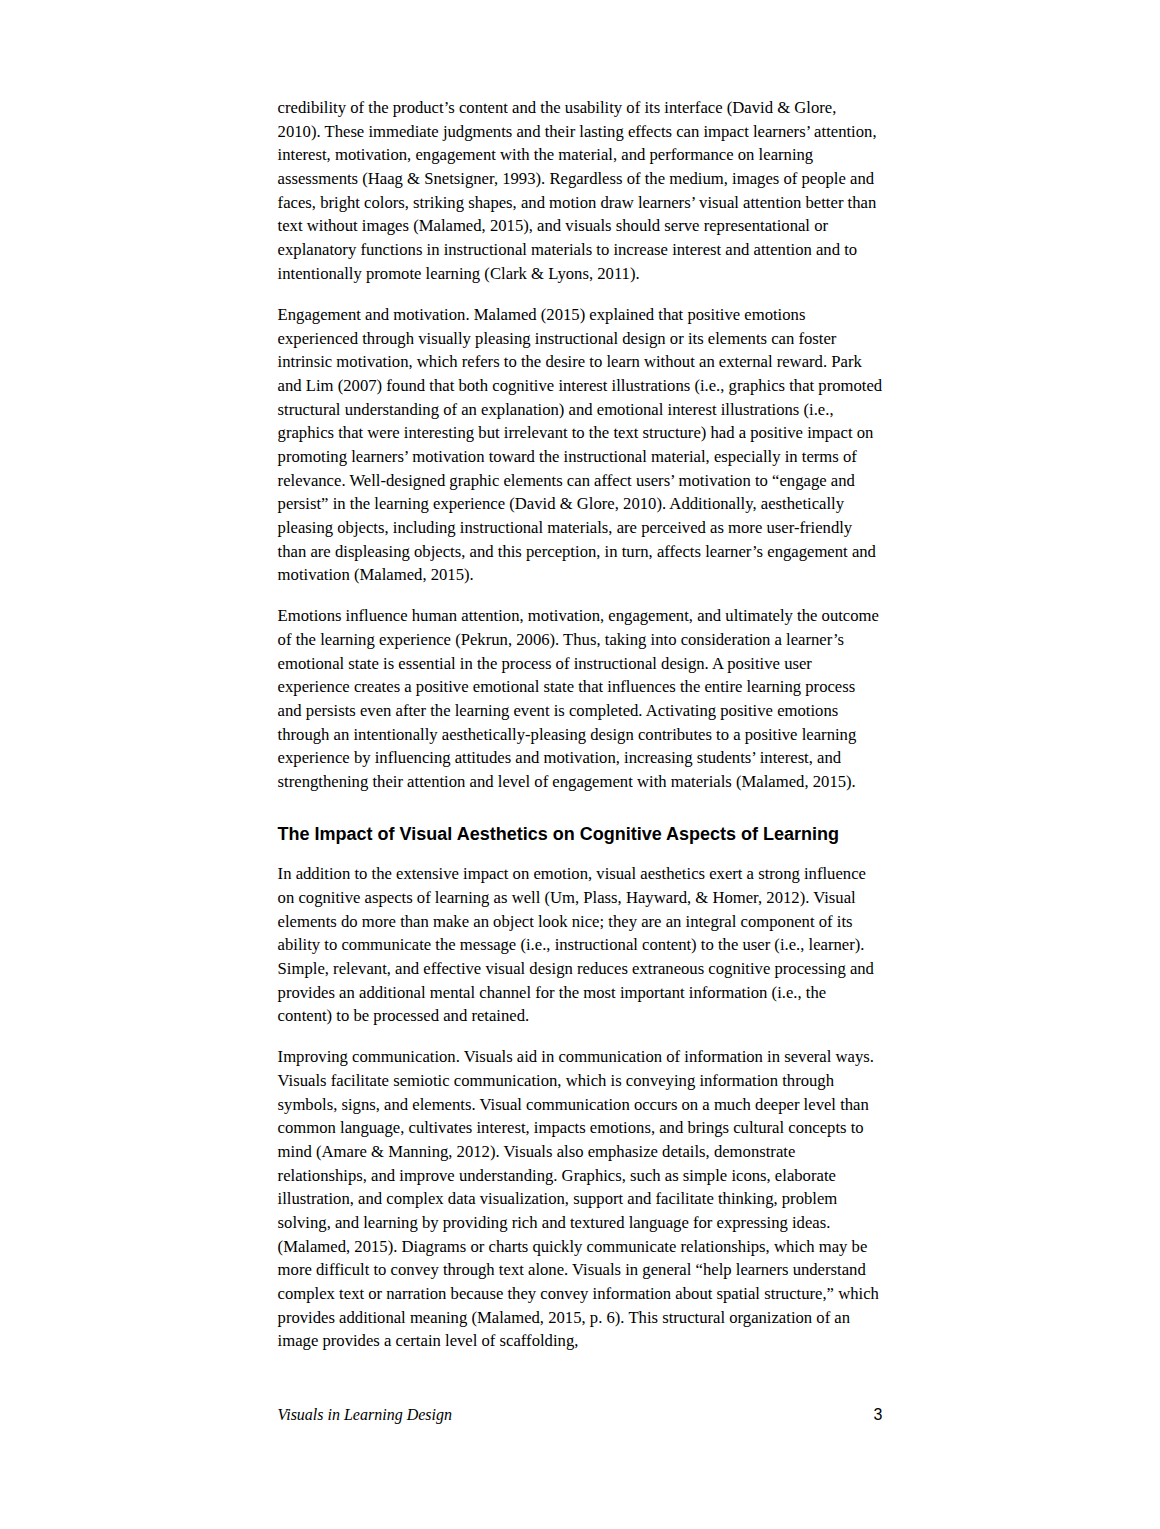credibility of the product’s content and the usability of its interface (David & Glore, 2010). These immediate judgments and their lasting effects can impact learners’ attention, interest, motivation, engagement with the material, and performance on learning assessments (Haag & Snetsigner, 1993). Regardless of the medium, images of people and faces, bright colors, striking shapes, and motion draw learners’ visual attention better than text without images (Malamed, 2015), and visuals should serve representational or explanatory functions in instructional materials to increase interest and attention and to intentionally promote learning (Clark & Lyons, 2011).
Engagement and motivation. Malamed (2015) explained that positive emotions experienced through visually pleasing instructional design or its elements can foster intrinsic motivation, which refers to the desire to learn without an external reward. Park and Lim (2007) found that both cognitive interest illustrations (i.e., graphics that promoted structural understanding of an explanation) and emotional interest illustrations (i.e., graphics that were interesting but irrelevant to the text structure) had a positive impact on promoting learners’ motivation toward the instructional material, especially in terms of relevance. Well-designed graphic elements can affect users’ motivation to “engage and persist” in the learning experience (David & Glore, 2010). Additionally, aesthetically pleasing objects, including instructional materials, are perceived as more user-friendly than are displeasing objects, and this perception, in turn, affects learner’s engagement and motivation (Malamed, 2015).
Emotions influence human attention, motivation, engagement, and ultimately the outcome of the learning experience (Pekrun, 2006). Thus, taking into consideration a learner’s emotional state is essential in the process of instructional design. A positive user experience creates a positive emotional state that influences the entire learning process and persists even after the learning event is completed. Activating positive emotions through an intentionally aesthetically-pleasing design contributes to a positive learning experience by influencing attitudes and motivation, increasing students’ interest, and strengthening their attention and level of engagement with materials (Malamed, 2015).
The Impact of Visual Aesthetics on Cognitive Aspects of Learning
In addition to the extensive impact on emotion, visual aesthetics exert a strong influence on cognitive aspects of learning as well (Um, Plass, Hayward, & Homer, 2012). Visual elements do more than make an object look nice; they are an integral component of its ability to communicate the message (i.e., instructional content) to the user (i.e., learner). Simple, relevant, and effective visual design reduces extraneous cognitive processing and provides an additional mental channel for the most important information (i.e., the content) to be processed and retained.
Improving communication. Visuals aid in communication of information in several ways. Visuals facilitate semiotic communication, which is conveying information through symbols, signs, and elements. Visual communication occurs on a much deeper level than common language, cultivates interest, impacts emotions, and brings cultural concepts to mind (Amare & Manning, 2012). Visuals also emphasize details, demonstrate relationships, and improve understanding. Graphics, such as simple icons, elaborate illustration, and complex data visualization, support and facilitate thinking, problem solving, and learning by providing rich and textured language for expressing ideas. (Malamed, 2015). Diagrams or charts quickly communicate relationships, which may be more difficult to convey through text alone. Visuals in general “help learners understand complex text or narration because they convey information about spatial structure,” which provides additional meaning (Malamed, 2015, p. 6). This structural organization of an image provides a certain level of scaffolding,
Visuals in Learning Design 3